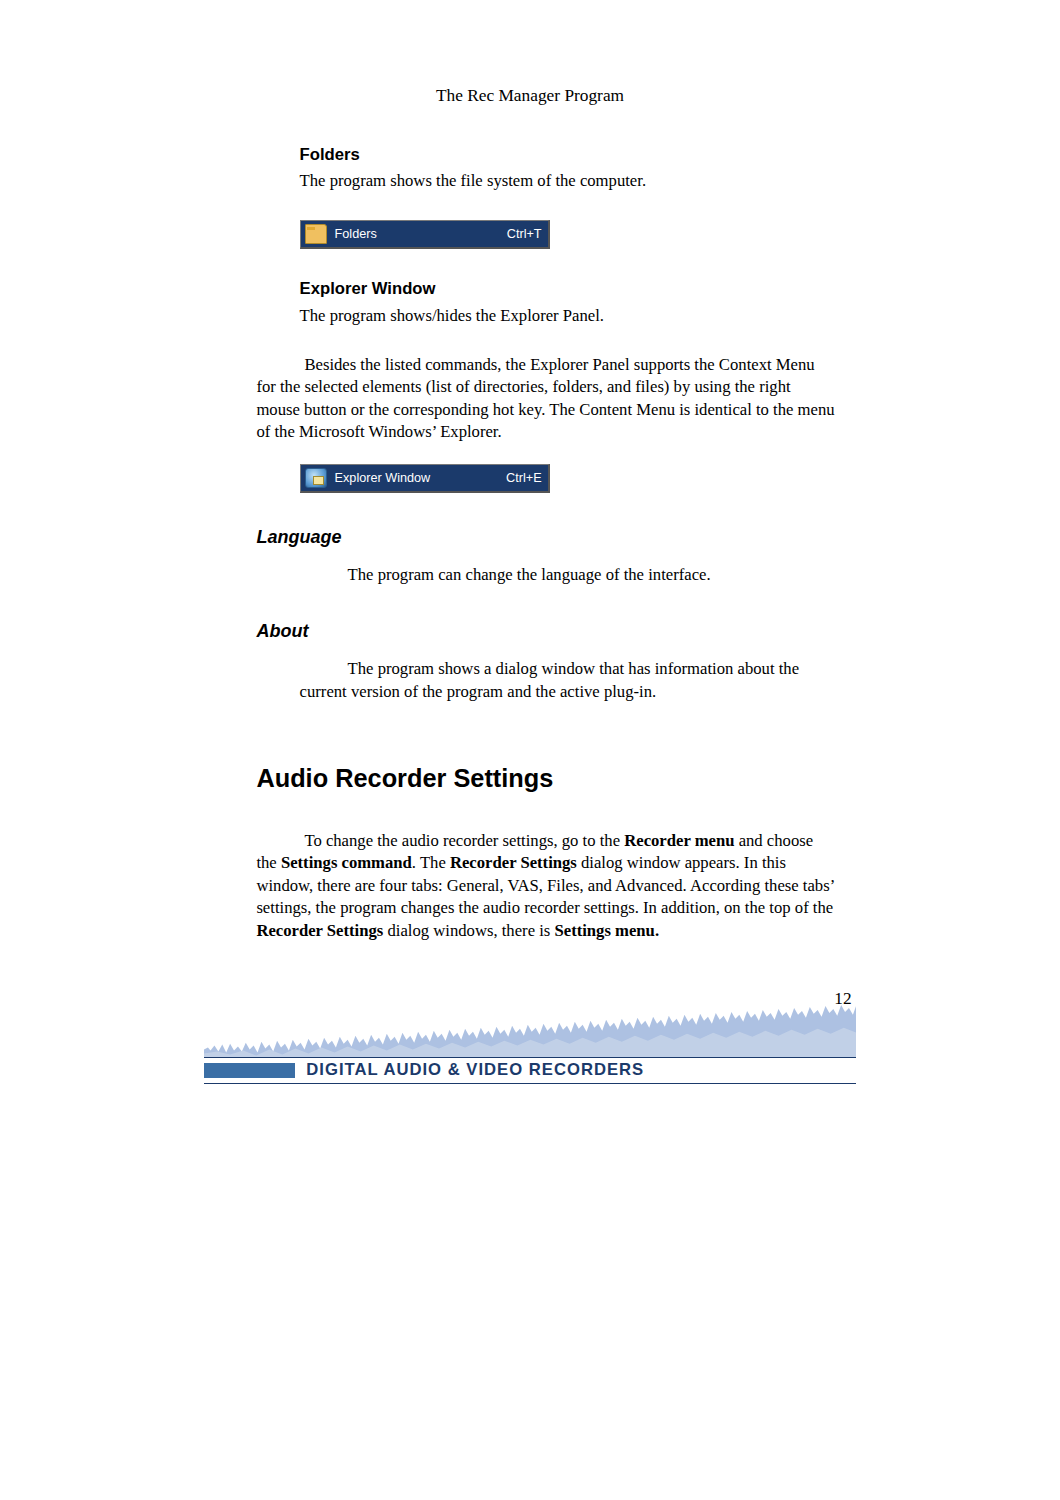The Rec Manager Program
Folders
The program shows the file system of the computer.
Folders Ctrl+T
Explorer Window
The program shows/hides the Explorer Panel.
Besides the listed commands, the Explorer Panel supports the Context Menu for the selected elements (list of directories, folders, and files) by using the right mouse button or the corresponding hot key. The Content Menu is identical to the menu of the Microsoft Windows’ Explorer.
Explorer Window Ctrl+E
Language
The program can change the language of the interface.
About
The program shows a dialog window that has information about the current version of the program and the active plug-in.
Audio Recorder Settings
To change the audio recorder settings, go to the Recorder menu and choose the Settings command. The Recorder Settings dialog window appears. In this window, there are four tabs: General, VAS, Files, and Advanced. According these tabs’ settings, the program changes the audio recorder settings. In addition, on the top of the Recorder Settings dialog windows, there is Settings menu.
12
DIGITAL AUDIO & VIDEO RECORDERS